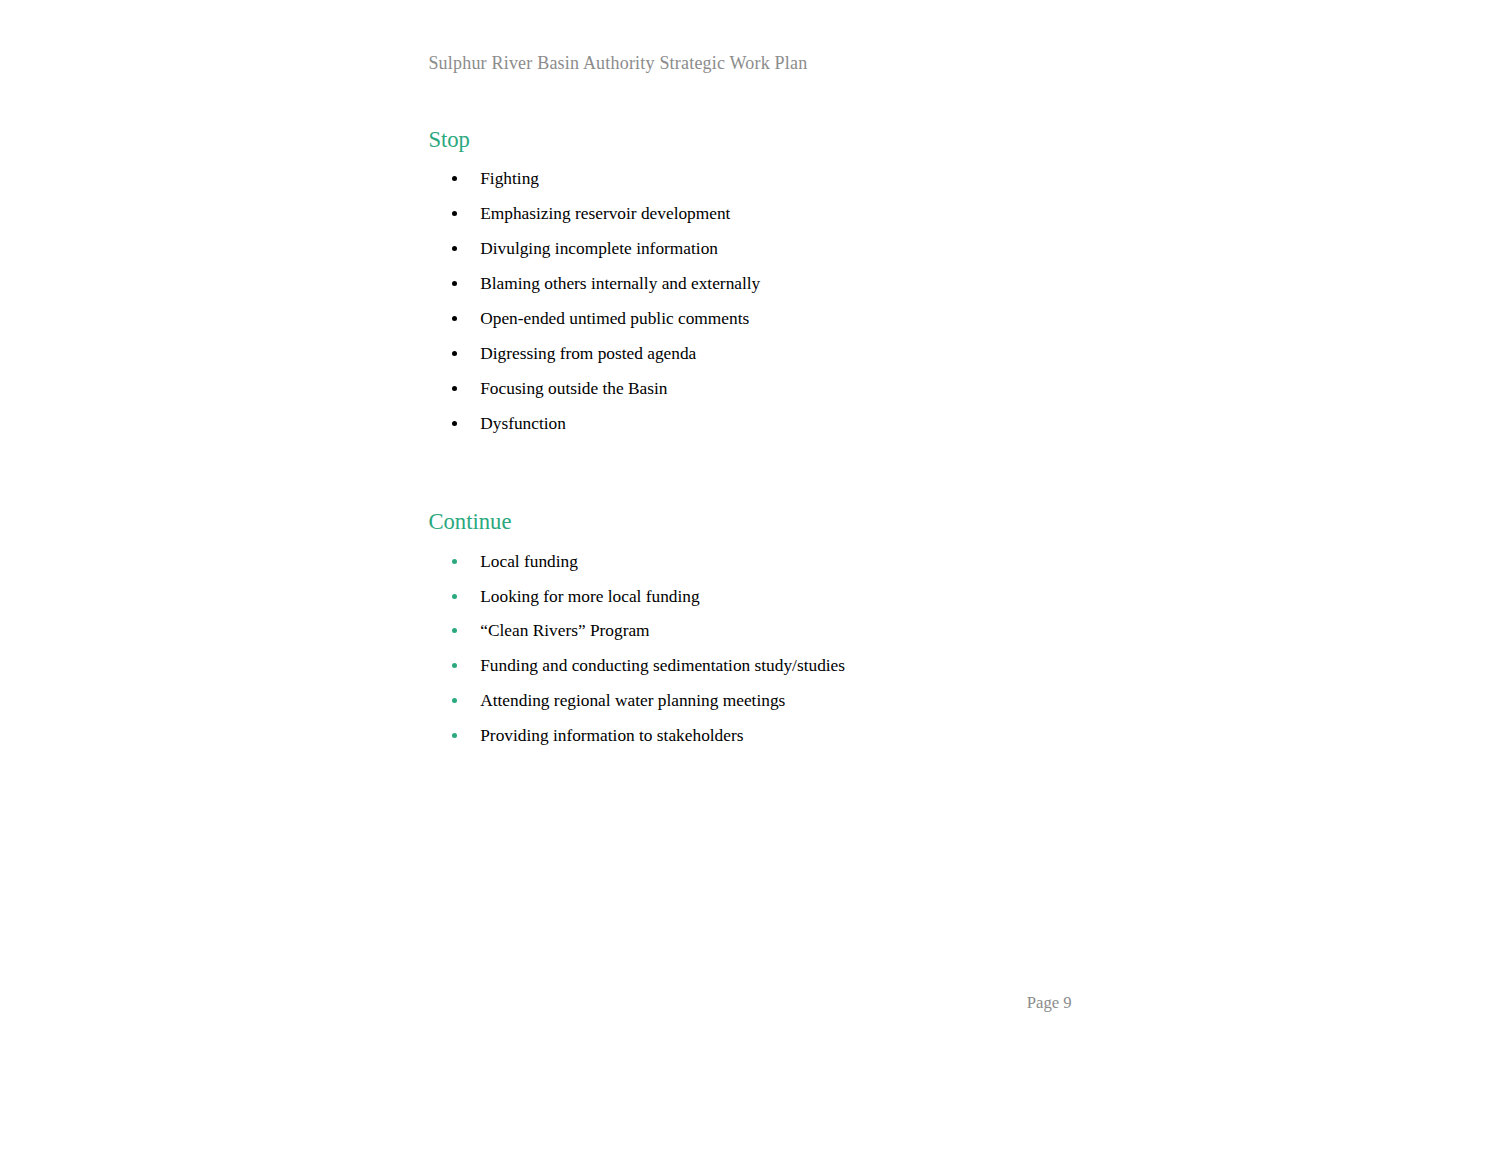Sulphur River Basin Authority Strategic Work Plan
Stop
Fighting
Emphasizing reservoir development
Divulging incomplete information
Blaming others internally and externally
Open-ended untimed public comments
Digressing from posted agenda
Focusing outside the Basin
Dysfunction
Continue
Local funding
Looking for more local funding
“Clean Rivers” Program
Funding and conducting sedimentation study/studies
Attending regional water planning meetings
Providing information to stakeholders
Page 9